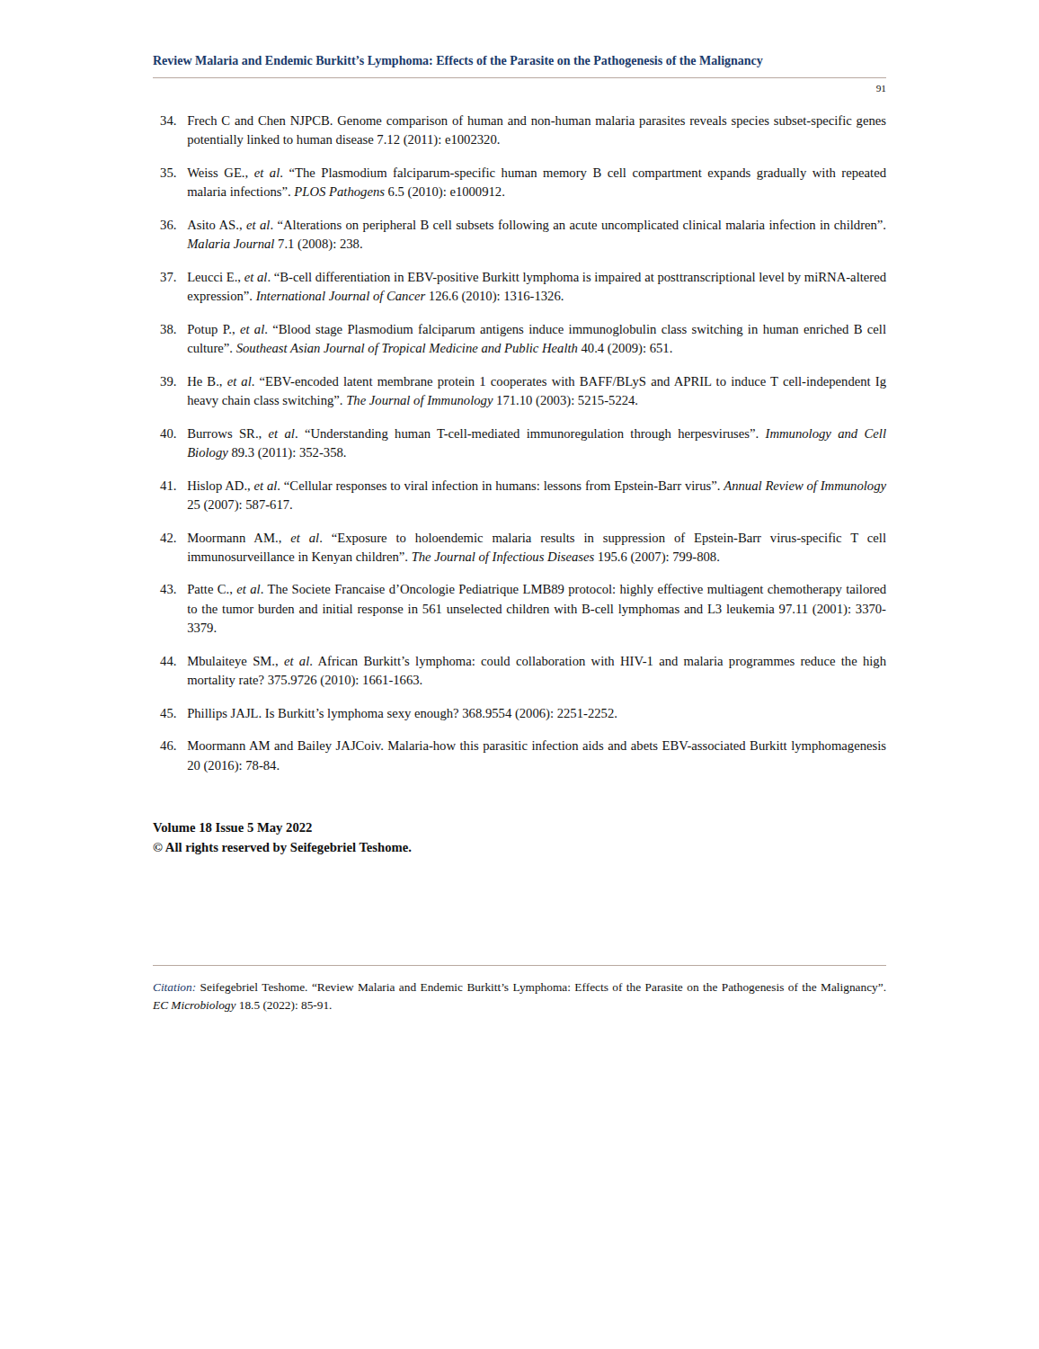Review Malaria and Endemic Burkitt’s Lymphoma: Effects of the Parasite on the Pathogenesis of the Malignancy
91
Frech C and Chen NJPCB. Genome comparison of human and non-human malaria parasites reveals species subset-specific genes potentially linked to human disease 7.12 (2011): e1002320.
Weiss GE., et al. “The Plasmodium falciparum-specific human memory B cell compartment expands gradually with repeated malaria infections”. PLOS Pathogens 6.5 (2010): e1000912.
Asito AS., et al. “Alterations on peripheral B cell subsets following an acute uncomplicated clinical malaria infection in children”. Malaria Journal 7.1 (2008): 238.
Leucci E., et al. “B-cell differentiation in EBV-positive Burkitt lymphoma is impaired at posttranscriptional level by miRNA-altered expression”. International Journal of Cancer 126.6 (2010): 1316-1326.
Potup P., et al. “Blood stage Plasmodium falciparum antigens induce immunoglobulin class switching in human enriched B cell culture”. Southeast Asian Journal of Tropical Medicine and Public Health 40.4 (2009): 651.
He B., et al. “EBV-encoded latent membrane protein 1 cooperates with BAFF/BLyS and APRIL to induce T cell-independent Ig heavy chain class switching”. The Journal of Immunology 171.10 (2003): 5215-5224.
Burrows SR., et al. “Understanding human T-cell-mediated immunoregulation through herpesviruses”. Immunology and Cell Biology 89.3 (2011): 352-358.
Hislop AD., et al. “Cellular responses to viral infection in humans: lessons from Epstein-Barr virus”. Annual Review of Immunology 25 (2007): 587-617.
Moormann AM., et al. “Exposure to holoendemic malaria results in suppression of Epstein-Barr virus-specific T cell immunosurveillance in Kenyan children”. The Journal of Infectious Diseases 195.6 (2007): 799-808.
Patte C., et al. The Societe Francaise d’Oncologie Pediatrique LMB89 protocol: highly effective multiagent chemotherapy tailored to the tumor burden and initial response in 561 unselected children with B-cell lymphomas and L3 leukemia 97.11 (2001): 3370-3379.
Mbulaiteye SM., et al. African Burkitt’s lymphoma: could collaboration with HIV-1 and malaria programmes reduce the high mortality rate? 375.9726 (2010): 1661-1663.
Phillips JAJL. Is Burkitt’s lymphoma sexy enough? 368.9554 (2006): 2251-2252.
Moormann AM and Bailey JAJCoiv. Malaria-how this parasitic infection aids and abets EBV-associated Burkitt lymphomagenesis 20 (2016): 78-84.
Volume 18 Issue 5 May 2022
© All rights reserved by Seifegebriel Teshome.
Citation: Seifegebriel Teshome. “Review Malaria and Endemic Burkitt’s Lymphoma: Effects of the Parasite on the Pathogenesis of the Malignancy”. EC Microbiology 18.5 (2022): 85-91.